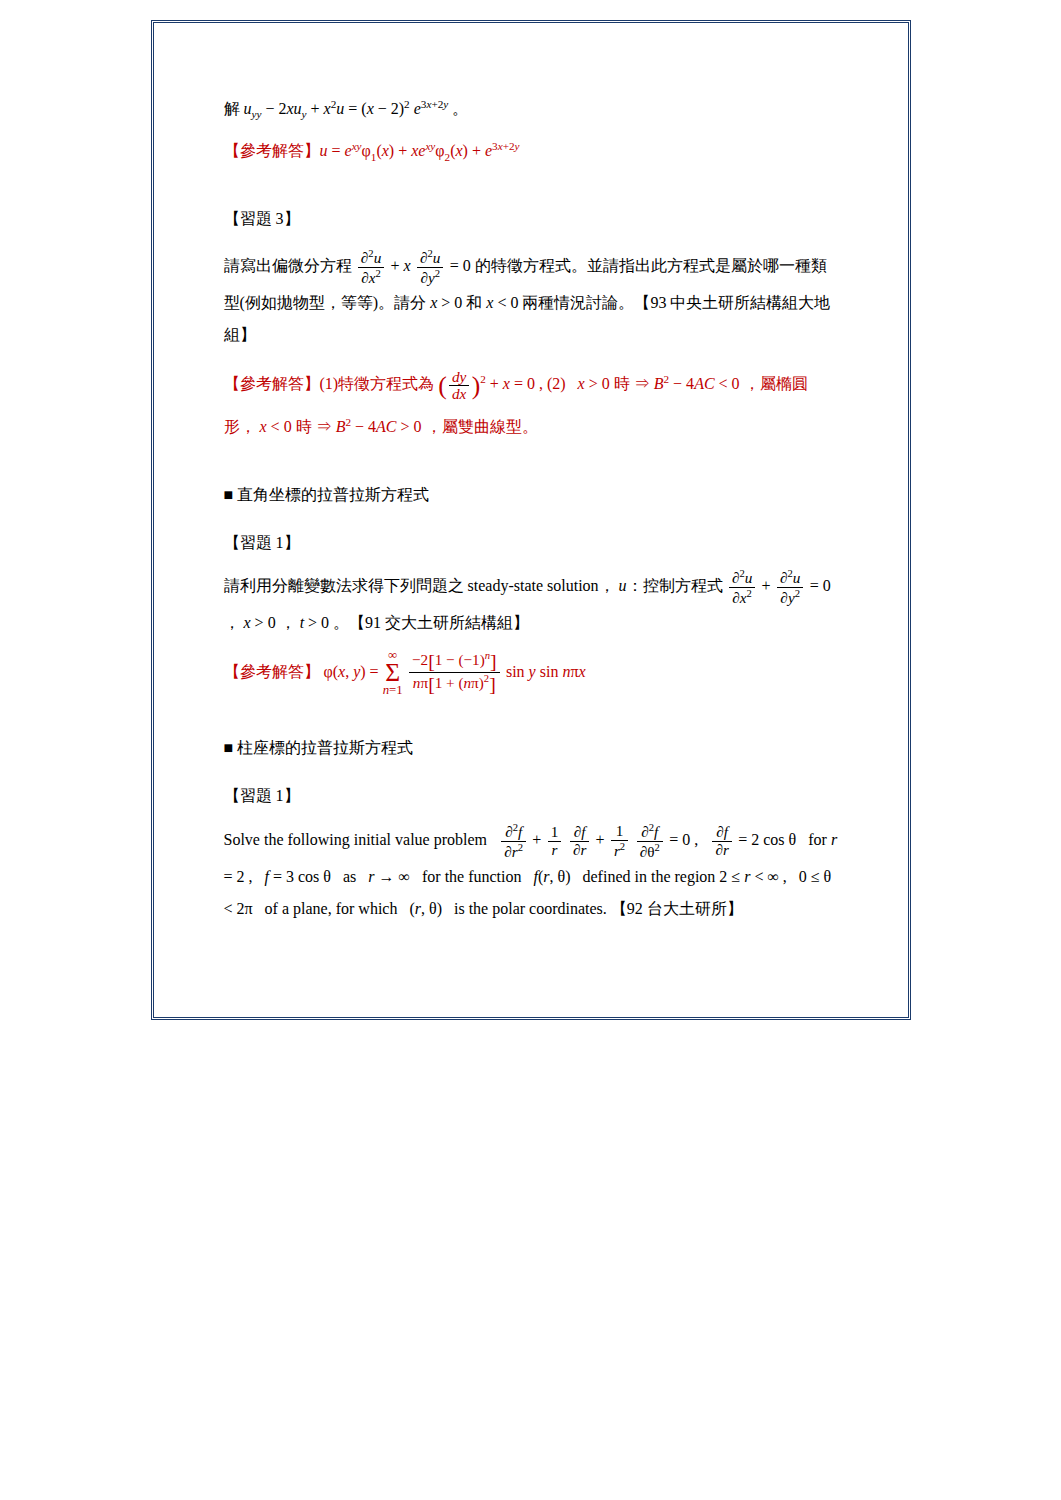解 uyy − 2xuy + x2u = (x − 2)2 e3x+2y 。
【參考解答】u = exyφ1(x) + xexyφ2(x) + e3x+2y
【習題 3】
請寫出偏微分方程 ∂2u∂x2 + x ∂2u∂y2 = 0 的特徵方程式。並請指出此方程式是屬於哪一種類型(例如拋物型，等等)。請分 x > 0 和 x < 0 兩種情況討論。【93 中央土研所結構組大地組】
【參考解答】(1)特徵方程式為 (dy dx)2 + x = 0 , (2) x > 0 時 ⇒ B2 − 4AC < 0 ，屬橢圓形， x < 0 時 ⇒ B2 − 4AC > 0 ，屬雙曲線型。
直角坐標的拉普拉斯方程式
【習題 1】
請利用分離變數法求得下列問題之 steady-state solution， u：控制方程式 ∂2u∂x2 + ∂2u∂y2 = 0 ， x > 0 ， t > 0 。【91 交大土研所結構組】
【參考解答】 φ(x, y) = ∞Σn=1 −2[1 − (−1)n] nπ[1 + (nπ)2] sin y sin nπx
柱座標的拉普拉斯方程式
【習題 1】
Solve the following initial value problem ∂2f∂r2 + 1 r ∂f∂r + 1 r2 ∂2f∂θ2 = 0 , ∂f∂r = 2 cos θ for r = 2 , f = 3 cos θ as r → ∞ for the function f(r, θ) defined in the region 2 ≤ r < ∞ , 0 ≤ θ < 2π of a plane, for which (r, θ) is the polar coordinates. 【92 台大土研所】